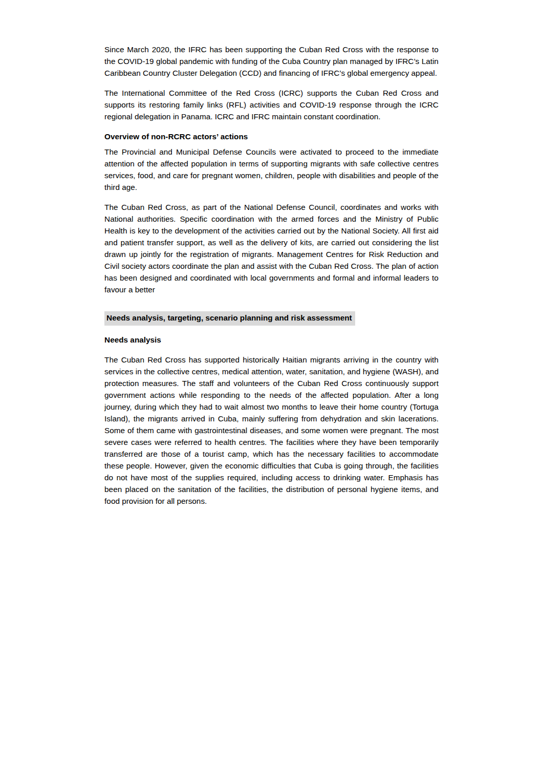Since March 2020, the IFRC has been supporting the Cuban Red Cross with the response to the COVID-19 global pandemic with funding of the Cuba Country plan managed by IFRC’s Latin Caribbean Country Cluster Delegation (CCD) and financing of IFRC’s global emergency appeal.
The International Committee of the Red Cross (ICRC) supports the Cuban Red Cross and supports its restoring family links (RFL) activities and COVID-19 response through the ICRC regional delegation in Panama. ICRC and IFRC maintain constant coordination.
Overview of non-RCRC actors’ actions
The Provincial and Municipal Defense Councils were activated to proceed to the immediate attention of the affected population in terms of supporting migrants with safe collective centres services, food, and care for pregnant women, children, people with disabilities and people of the third age.
The Cuban Red Cross, as part of the National Defense Council, coordinates and works with National authorities. Specific coordination with the armed forces and the Ministry of Public Health is key to the development of the activities carried out by the National Society. All first aid and patient transfer support, as well as the delivery of kits, are carried out considering the list drawn up jointly for the registration of migrants. Management Centres for Risk Reduction and Civil society actors coordinate the plan and assist with the Cuban Red Cross. The plan of action has been designed and coordinated with local governments and formal and informal leaders to favour a better
Needs analysis, targeting, scenario planning and risk assessment
Needs analysis
The Cuban Red Cross has supported historically Haitian migrants arriving in the country with services in the collective centres, medical attention, water, sanitation, and hygiene (WASH), and protection measures. The staff and volunteers of the Cuban Red Cross continuously support government actions while responding to the needs of the affected population. After a long journey, during which they had to wait almost two months to leave their home country (Tortuga Island), the migrants arrived in Cuba, mainly suffering from dehydration and skin lacerations. Some of them came with gastrointestinal diseases, and some women were pregnant. The most severe cases were referred to health centres. The facilities where they have been temporarily transferred are those of a tourist camp, which has the necessary facilities to accommodate these people. However, given the economic difficulties that Cuba is going through, the facilities do not have most of the supplies required, including access to drinking water. Emphasis has been placed on the sanitation of the facilities, the distribution of personal hygiene items, and food provision for all persons.